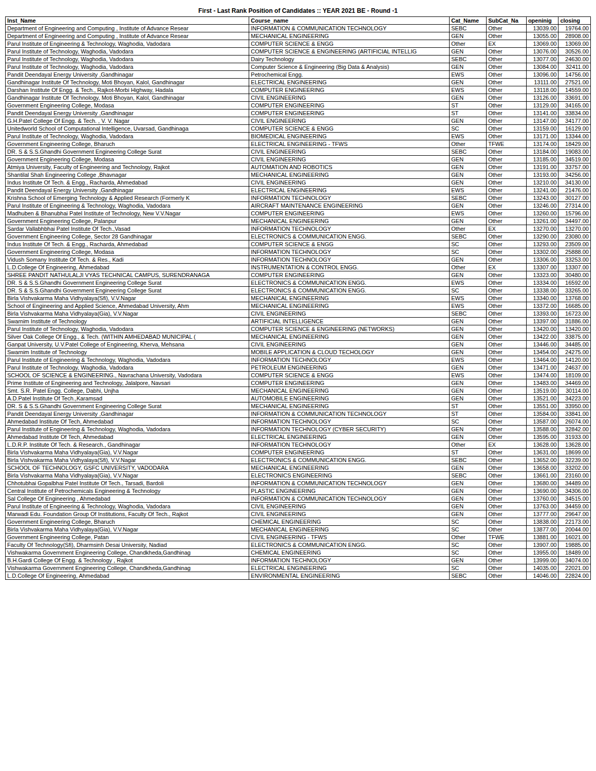First - Last Rank Position of Candidates :: YEAR 2021 BE - Round -1
| Inst_Name | Course_name | Cat_Name | SubCat_Na | openinig | closing |
| --- | --- | --- | --- | --- | --- |
| Department of Engineering and Computing , Institute of Advance Resear | INFORMATION & COMMUNICATION TECHNOLOGY | SEBC | Other | 13039.00 | 19764.00 |
| Department of Engineering and Computing , Institute of Advance Resear | MECHANICAL ENGINEERING | GEN | Other | 13055.00 | 28908.00 |
| Parul Institute of Engineering & Technology, Waghodia, Vadodara | COMPUTER SCIENCE & ENGG | Other | EX | 13069.00 | 13069.00 |
| Parul Institute of Technology, Waghodia, Vadodara | COMPUTER SCIENCE & ENGINEERING (ARTIFICIAL INTELLIG | GEN | Other | 13076.00 | 30526.00 |
| Parul Institute of Technology, Waghodia, Vadodara | Dairy Technology | SEBC | Other | 13077.00 | 24630.00 |
| Parul Institute of Technology, Waghodia, Vadodara | Computer Science & Engineering (Big Data & Analysis) | GEN | Other | 13084.00 | 32411.00 |
| Pandit Deendayal Energy University ,Gandhinagar | Petrochemical Engg. | EWS | Other | 13096.00 | 14756.00 |
| Gandhinagar Institute Of Technology, Moti Bhoyan, Kalol, Gandhinagar | ELECTRICAL ENGINEERING | GEN | Other | 13111.00 | 27521.00 |
| Darshan Institute Of Engg. & Tech., Rajkot-Morbi Highway, Hadala | COMPUTER ENGINEERING | EWS | Other | 13118.00 | 14559.00 |
| Gandhinagar Institute Of Technology, Moti Bhoyan, Kalol, Gandhinagar | CIVIL ENGINEERING | GEN | Other | 13126.00 | 33691.00 |
| Government Engineering College, Modasa | COMPUTER ENGINEERING | ST | Other | 13129.00 | 34165.00 |
| Pandit Deendayal Energy University ,Gandhinagar | COMPUTER ENGINEERING | ST | Other | 13141.00 | 33834.00 |
| G.H.Patel College Of Engg. & Tech. , V. V. Nagar | CIVIL ENGINEERING | GEN | Other | 13147.00 | 34177.00 |
| Unitedworld School of Computational Intelligence, Uvarsad, Gandhinaga | COMPUTER SCIENCE & ENGG | SC | Other | 13159.00 | 16129.00 |
| Parul Institute of Technology, Waghodia, Vadodara | BIOMEDICAL ENGINEERING | EWS | Other | 13171.00 | 13344.00 |
| Government Engineering College, Bharuch | ELECTRICAL ENGINEERING - TFWS | Other | TFWE | 13174.00 | 18429.00 |
| DR. S & S.S.Ghandhi Government Engineering College Surat | CIVIL ENGINEERING | SEBC | Other | 13184.00 | 19083.00 |
| Government Engineering College, Modasa | CIVIL ENGINEERING | GEN | Other | 13185.00 | 34519.00 |
| Atmiya University, Faculty of Engineering and Technology, Rajkot | AUTOMATION AND ROBOTICS | GEN | Other | 13191.00 | 33757.00 |
| Shantilal Shah Engineering College ,Bhavnagar | MECHANICAL ENGINEERING | GEN | Other | 13193.00 | 34256.00 |
| Indus Institute Of Tech. & Engg., Racharda, Ahmedabad | CIVIL ENGINEERING | GEN | Other | 13210.00 | 34130.00 |
| Pandit Deendayal Energy University ,Gandhinagar | ELECTRICAL ENGINEERING | EWS | Other | 13241.00 | 21476.00 |
| Krishna School of Emerging Technology & Applied Research (Formerly K | INFORMATION TECHNOLOGY | SEBC | Other | 13243.00 | 30127.00 |
| Parul Institute of Engineering & Technology, Waghodia, Vadodara | AIRCRAFT MAINTENANCE ENGINEERING | GEN | Other | 13246.00 | 27314.00 |
| Madhuben & Bhanubhai Patel Institute of Technology, New V.V.Nagar | COMPUTER ENGINEERING | EWS | Other | 13260.00 | 15796.00 |
| Government Engineering College, Palanpur | MECHANICAL ENGINEERING | GEN | Other | 13261.00 | 34497.00 |
| Sardar Vallabhbhai Patel Institute Of Tech.,Vasad | INFORMATION TECHNOLOGY | Other | EX | 13270.00 | 13270.00 |
| Government Engineering College, Sector 28 Gandhinagar | ELECTRONICS & COMMUNICATION ENGG. | SEBC | Other | 13290.00 | 23080.00 |
| Indus Institute Of Tech. & Engg., Racharda, Ahmedabad | COMPUTER SCIENCE & ENGG | SC | Other | 13293.00 | 23509.00 |
| Government Engineering College, Modasa | INFORMATION TECHNOLOGY | SC | Other | 13302.00 | 25888.00 |
| Vidush Somany Institute Of Tech. & Res., Kadi | INFORMATION TECHNOLOGY | GEN | Other | 13306.00 | 33253.00 |
| L.D.College Of Engineering, Ahmedabad | INSTRUMENTATION & CONTROL ENGG. | Other | EX | 13307.00 | 13307.00 |
| SHREE PANDIT NATHULALJI VYAS TECHNICAL CAMPUS, SURENDRANAGA | COMPUTER ENGINEERING | GEN | Other | 13323.00 | 30480.00 |
| DR. S & S.S.Ghandhi Government Engineering College Surat | ELECTRONICS & COMMUNICATION ENGG. | EWS | Other | 13334.00 | 16592.00 |
| DR. S & S.S.Ghandhi Government Engineering College Surat | ELECTRONICS & COMMUNICATION ENGG. | SC | Other | 13338.00 | 33265.00 |
| Birla Vishvakarma Maha Vidhyalaya(Sfi), V.V.Nagar | MECHANICAL ENGINEERING | EWS | Other | 13340.00 | 13768.00 |
| School of Engineering and Applied Science, Ahmedabad University, Ahm | MECHANICAL ENGINEERING | EWS | Other | 13372.00 | 16685.00 |
| Birla Vishvakarma Maha Vidhyalaya(Gia), V.V.Nagar | CIVIL ENGINEERING | SEBC | Other | 13393.00 | 16723.00 |
| Swarnim Institute of Technology | ARTIFICIAL INTELLIGENCE | GEN | Other | 13397.00 | 31886.00 |
| Parul Institute of Technology, Waghodia, Vadodara | COMPUTER SCIENCE & ENGINEERING (NETWORKS) | GEN | Other | 13420.00 | 13420.00 |
| Silver Oak College Of Engg., & Tech. (WITHIN AMHEDABAD MUNICIPAL ( | MECHANICAL ENGINEERING | GEN | Other | 13422.00 | 33875.00 |
| Ganpat University, U.V.Patel College of Engineering, Kherva, Mehsana | CIVIL ENGINEERING | GEN | Other | 13446.00 | 34485.00 |
| Swarnim Institute of Technology | MOBILE APPLICATION & CLOUD TECHOLOGY | GEN | Other | 13454.00 | 24275.00 |
| Parul Institute of Engineering & Technology, Waghodia, Vadodara | INFORMATION TECHNOLOGY | EWS | Other | 13464.00 | 14120.00 |
| Parul Institute of Technology, Waghodia, Vadodara | PETROLEUM ENGINEERING | GEN | Other | 13471.00 | 24637.00 |
| SCHOOL OF SCIENCE & ENGINEERING., Navrachana University, Vadodara | COMPUTER SCIENCE & ENGG | EWS | Other | 13474.00 | 18109.00 |
| Prime Institute of Engineering and Technology, Jalalpore, Navsari | COMPUTER ENGINEERING | GEN | Other | 13483.00 | 34469.00 |
| Smt. S.R. Patel Engg. College, Dabhi, Unjha | MECHANICAL ENGINEERING | GEN | Other | 13519.00 | 30114.00 |
| A.D.Patel Institute Of Tech.,Karamsad | AUTOMOBILE ENGINEERING | GEN | Other | 13521.00 | 34223.00 |
| DR. S & S.S.Ghandhi Government Engineering College Surat | MECHANICAL ENGINEERING | ST | Other | 13551.00 | 33950.00 |
| Pandit Deendayal Energy University ,Gandhinagar | INFORMATION & COMMUNICATION TECHNOLOGY | ST | Other | 13584.00 | 33841.00 |
| Ahmedabad Institute Of Tech, Ahmedabad | INFORMATION TECHNOLOGY | SC | Other | 13587.00 | 26074.00 |
| Parul Institute of Engineering & Technology, Waghodia, Vadodara | INFORMATION TECHNOLOGY (CYBER SECURITY) | GEN | Other | 13588.00 | 32842.00 |
| Ahmedabad Institute Of Tech, Ahmedabad | ELECTRICAL ENGINEERING | GEN | Other | 13595.00 | 31933.00 |
| L.D.R.P. Institute Of Tech. & Research., Gandhinagar | INFORMATION TECHNOLOGY | Other | EX | 13628.00 | 13628.00 |
| Birla Vishvakarma Maha Vidhyalaya(Gia), V.V.Nagar | COMPUTER ENGINEERING | ST | Other | 13631.00 | 18699.00 |
| Birla Vishvakarma Maha Vidhyalaya(Sfi), V.V.Nagar | ELECTRONICS & COMMUNICATION ENGG. | SEBC | Other | 13652.00 | 32239.00 |
| SCHOOL OF TECHNOLOGY, GSFC UNIVERSITY, VADODARA | MECHANICAL ENGINEERING | GEN | Other | 13658.00 | 33202.00 |
| Birla Vishvakarma Maha Vidhyalaya(Gia), V.V.Nagar | ELECTRONICS ENGINEERING | SEBC | Other | 13661.00 | 23160.00 |
| Chhotubhai Gopalbhai Patel Institute Of Tech., Tarsadi, Bardoli | INFORMATION & COMMUNICATION TECHNOLOGY | GEN | Other | 13680.00 | 34489.00 |
| Central Institute of Petrochemicals Engineering & Technology | PLASTIC ENGINEERING | GEN | Other | 13690.00 | 34306.00 |
| Sal College Of Engineering , Ahmedabad | INFORMATION & COMMUNICATION TECHNOLOGY | GEN | Other | 13760.00 | 34515.00 |
| Parul Institute of Engineering & Technology, Waghodia, Vadodara | CIVIL ENGINEERING | GEN | Other | 13763.00 | 34459.00 |
| Marwadi Edu. Foundation Group Of Institutions, Faculty Of Tech., Rajkot | CIVIL ENGINEERING | GEN | Other | 13777.00 | 29647.00 |
| Government Engineering College, Bharuch | CHEMICAL ENGINEERING | SC | Other | 13838.00 | 22173.00 |
| Birla Vishvakarma Maha Vidhyalaya(Gia), V.V.Nagar | MECHANICAL ENGINEERING | SC | Other | 13877.00 | 20044.00 |
| Government Engineering College, Patan | CIVIL ENGINEERING - TFWS | Other | TFWE | 13881.00 | 16021.00 |
| Faculty Of Technology(Sfi), Dharmsinh Desai University, Nadiad | ELECTRONICS & COMMUNICATION ENGG. | SC | Other | 13907.00 | 19885.00 |
| Vishwakarma Government Engineering College, Chandkheda,Gandhinag | CHEMICAL ENGINEERING | SC | Other | 13955.00 | 18489.00 |
| B.H.Gardi College Of Engg. & Technology , Rajkot | INFORMATION TECHNOLOGY | GEN | Other | 13999.00 | 34074.00 |
| Vishwakarma Government Engineering College, Chandkheda,Gandhinag | ELECTRICAL ENGINEERING | SC | Other | 14035.00 | 22021.00 |
| L.D.College Of Engineering, Ahmedabad | ENVIRONMENTAL ENGINEERING | SEBC | Other | 14046.00 | 22824.00 |